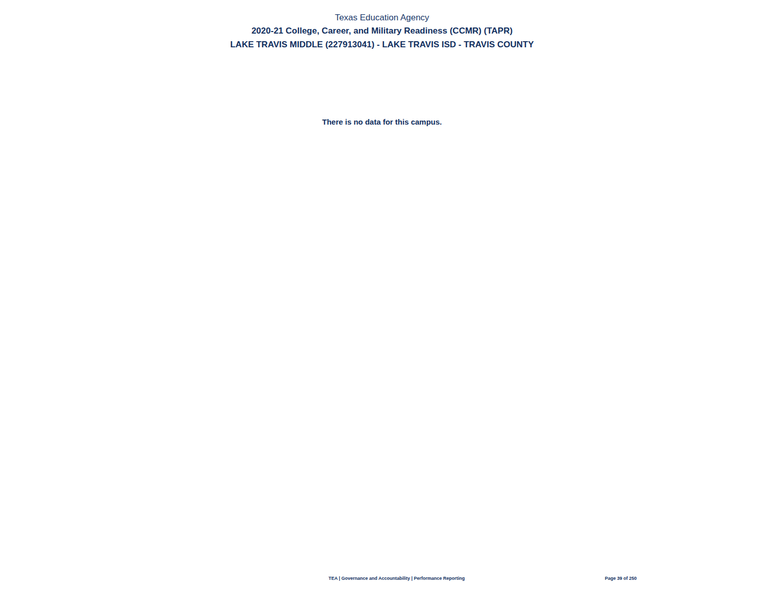Texas Education Agency
2020-21 College, Career, and Military Readiness (CCMR) (TAPR)
LAKE TRAVIS MIDDLE (227913041) - LAKE TRAVIS ISD - TRAVIS COUNTY
There is no data for this campus.
TEA | Governance and Accountability | Performance Reporting
Page 39 of 250